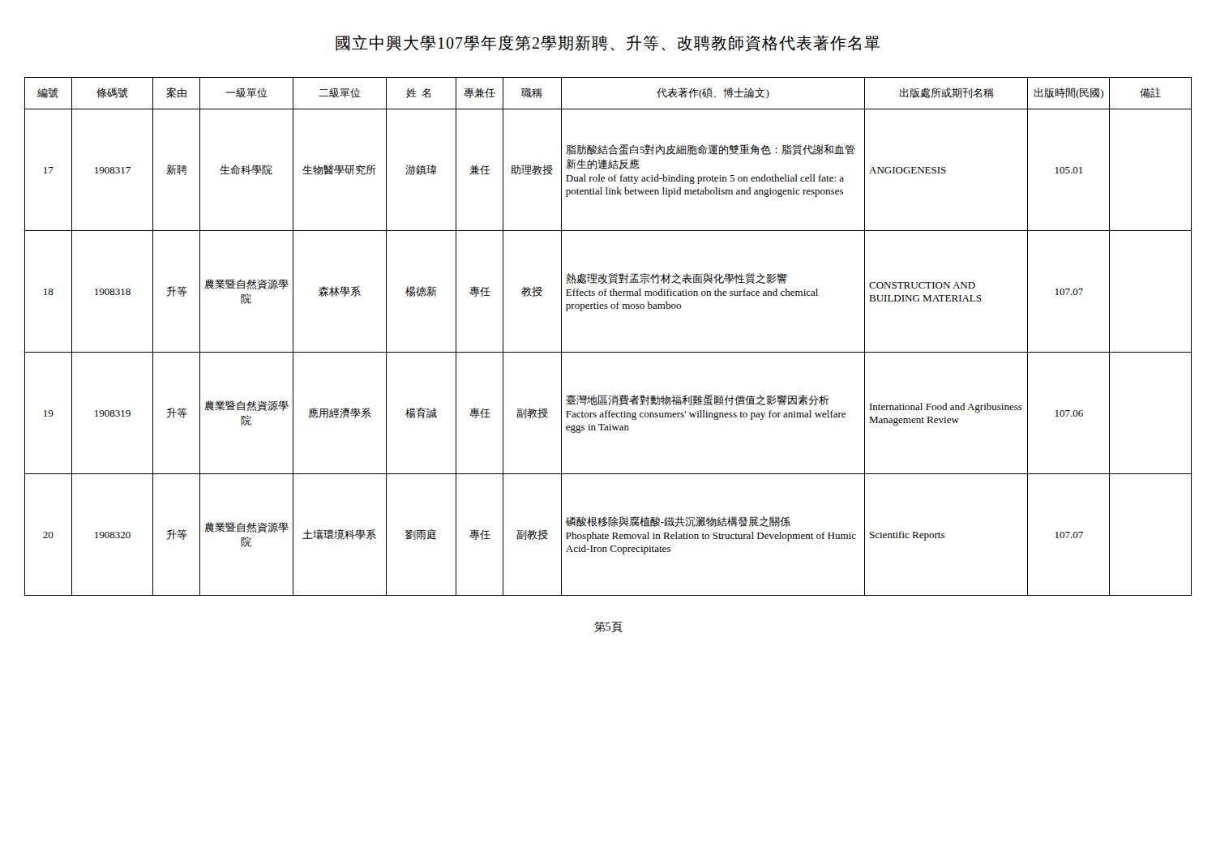國立中興大學107學年度第2學期新聘、升等、改聘教師資格代表著作名單
| 編號 | 條碼號 | 案由 | 一級單位 | 二級單位 | 姓名 | 專兼任 | 職稱 | 代表著作(碩、博士論文) | 出版處所或期刊名稱 | 出版時間(民國) | 備註 |
| --- | --- | --- | --- | --- | --- | --- | --- | --- | --- | --- | --- |
| 17 | 1908317 | 新聘 | 生命科學院 | 生物醫學研究所 | 游鎮瑋 | 兼任 | 助理教授 | 脂肪酸結合蛋白5對內皮細胞命運的雙重角色：脂質代謝和血管新生的連結反應 Dual role of fatty acid-binding protein 5 on endothelial cell fate: a potential link between lipid metabolism and angiogenic responses | ANGIOGENESIS | 105.01 | |
| 18 | 1908318 | 升等 | 農業暨自然資源學院 | 森林學系 | 楊德新 | 專任 | 教授 | 熱處理改質對孟宗竹材之表面與化學性質之影響 Effects of thermal modification on the surface and chemical properties of moso bamboo | CONSTRUCTION AND BUILDING MATERIALS | 107.07 | |
| 19 | 1908319 | 升等 | 農業暨自然資源學院 | 應用經濟學系 | 楊育誠 | 專任 | 副教授 | 臺灣地區消費者對動物福利雞蛋願付價值之影響因素分析 Factors affecting consumers' willingness to pay for animal welfare eggs in Taiwan | International Food and Agribusiness Management Review | 107.06 | |
| 20 | 1908320 | 升等 | 農業暨自然資源學院 | 土壤環境科學系 | 劉雨庭 | 專任 | 副教授 | 磷酸根移除與腐植酸-鐵共沉澱物結構發展之關係 Phosphate Removal in Relation to Structural Development of Humic Acid-Iron Coprecipitates | Scientific Reports | 107.07 | |
第5頁